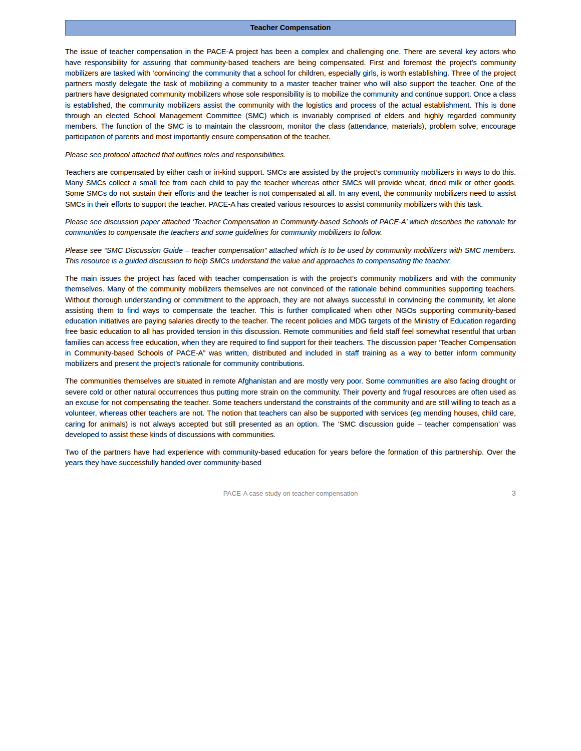Teacher Compensation
The issue of teacher compensation in the PACE-A project has been a complex and challenging one. There are several key actors who have responsibility for assuring that community-based teachers are being compensated. First and foremost the project’s community mobilizers are tasked with ‘convincing’ the community that a school for children, especially girls, is worth establishing. Three of the project partners mostly delegate the task of mobilizing a community to a master teacher trainer who will also support the teacher. One of the partners have designated community mobilizers whose sole responsibility is to mobilize the community and continue support. Once a class is established, the community mobilizers assist the community with the logistics and process of the actual establishment. This is done through an elected School Management Committee (SMC) which is invariably comprised of elders and highly regarded community members. The function of the SMC is to maintain the classroom, monitor the class (attendance, materials), problem solve, encourage participation of parents and most importantly ensure compensation of the teacher.
Please see protocol attached that outlines roles and responsibilities.
Teachers are compensated by either cash or in-kind support. SMCs are assisted by the project’s community mobilizers in ways to do this. Many SMCs collect a small fee from each child to pay the teacher whereas other SMCs will provide wheat, dried milk or other goods. Some SMCs do not sustain their efforts and the teacher is not compensated at all. In any event, the community mobilizers need to assist SMCs in their efforts to support the teacher. PACE-A has created various resources to assist community mobilizers with this task.
Please see discussion paper attached ‘Teacher Compensation in Community-based Schools of PACE-A’ which describes the rationale for communities to compensate the teachers and some guidelines for community mobilizers to follow.
Please see “SMC Discussion Guide – teacher compensation” attached which is to be used by community mobilizers with SMC members. This resource is a guided discussion to help SMCs understand the value and approaches to compensating the teacher.
The main issues the project has faced with teacher compensation is with the project’s community mobilizers and with the community themselves. Many of the community mobilizers themselves are not convinced of the rationale behind communities supporting teachers. Without thorough understanding or commitment to the approach, they are not always successful in convincing the community, let alone assisting them to find ways to compensate the teacher. This is further complicated when other NGOs supporting community-based education initiatives are paying salaries directly to the teacher. The recent policies and MDG targets of the Ministry of Education regarding free basic education to all has provided tension in this discussion. Remote communities and field staff feel somewhat resentful that urban families can access free education, when they are required to find support for their teachers. The discussion paper ‘Teacher Compensation in Community-based Schools of PACE-A” was written, distributed and included in staff training as a way to better inform community mobilizers and present the project’s rationale for community contributions.
The communities themselves are situated in remote Afghanistan and are mostly very poor. Some communities are also facing drought or severe cold or other natural occurrences thus putting more strain on the community. Their poverty and frugal resources are often used as an excuse for not compensating the teacher. Some teachers understand the constraints of the community and are still willing to teach as a volunteer, whereas other teachers are not. The notion that teachers can also be supported with services (eg mending houses, child care, caring for animals) is not always accepted but still presented as an option. The ‘SMC discussion guide – teacher compensation’ was developed to assist these kinds of discussions with communities.
Two of the partners have had experience with community-based education for years before the formation of this partnership. Over the years they have successfully handed over community-based
PACE-A case study on teacher compensation 3